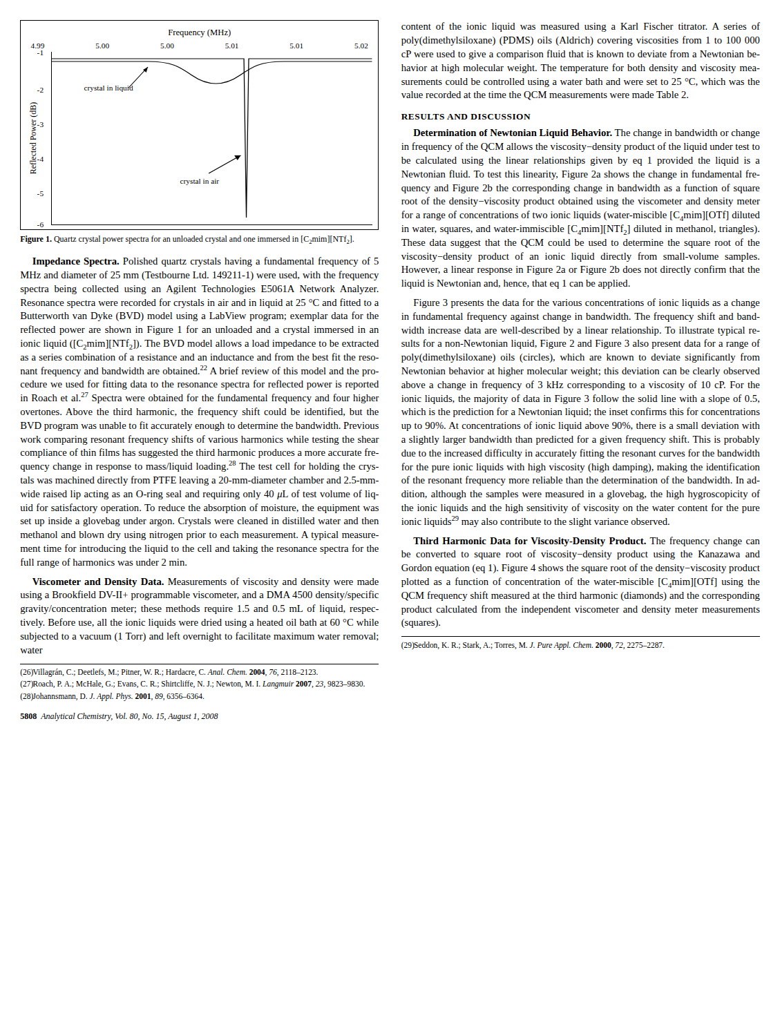Frequency (MHz)
4.995.005.005.015.015.02
Reflected Power (dB) -1 -2 -3 -4 -5 -6 crystal in liquid crystal in air
Figure 1. Quartz crystal power spectra for an unloaded crystal and one immersed in [C2mim][NTf2].
Impedance Spectra. Polished quartz crystals having a fundamental frequency of 5 MHz and diameter of 25 mm (Testbourne Ltd. 149211-1) were used, with the frequency spectra being collected using an Agilent Technologies E5061A Network Analyzer. Resonance spectra were recorded for crystals in air and in liquid at 25 °C and fitted to a Butterworth van Dyke (BVD) model using a LabView program; exemplar data for the reflected power are shown in Figure 1 for an unloaded and a crystal immersed in an ionic liquid ([C2mim][NTf2]). The BVD model allows a load impedance to be extracted as a series combination of a resistance and an inductance and from the best fit the resonant frequency and bandwidth are obtained.22 A brief review of this model and the procedure we used for fitting data to the resonance spectra for reflected power is reported in Roach et al.27 Spectra were obtained for the fundamental frequency and four higher overtones. Above the third harmonic, the frequency shift could be identified, but the BVD program was unable to fit accurately enough to determine the bandwidth. Previous work comparing resonant frequency shifts of various harmonics while testing the shear compliance of thin films has suggested the third harmonic produces a more accurate frequency change in response to mass/liquid loading.28 The test cell for holding the crystals was machined directly from PTFE leaving a 20-mm-diameter chamber and 2.5-mm-wide raised lip acting as an O-ring seal and requiring only 40 μ L of test volume of liquid for satisfactory operation. To reduce the absorption of moisture, the equipment was set up inside a glovebag under argon. Crystals were cleaned in distilled water and then methanol and blown dry using nitrogen prior to each measurement. A typical measurement time for introducing the liquid to the cell and taking the resonance spectra for the full range of harmonics was under 2 min.
Viscometer and Density Data. Measurements of viscosity and density were made using a Brookfield DV-II+ programmable viscometer, and a DMA 4500 density/specific gravity/concentration meter; these methods require 1.5 and 0.5 mL of liquid, respectively. Before use, all the ionic liquids were dried using a heated oil bath at 60 °C while subjected to a vacuum (1 Torr) and left overnight to facilitate maximum water removal; water
(26) Villagrán, C.; Deetlefs, M.; Pitner, W. R.; Hardacre, C. Anal. Chem. 2004, 76, 2118–2123.
(27) Roach, P. A.; McHale, G.; Evans, C. R.; Shirtcliffe, N. J.; Newton, M. I. Langmuir 2007, 23, 9823–9830.
(28) Johannsmann, D. J. Appl. Phys. 2001, 89, 6356–6364.
5808 Analytical Chemistry, Vol. 80, No. 15, August 1, 2008
content of the ionic liquid was measured using a Karl Fischer titrator. A series of poly(dimethylsiloxane) (PDMS) oils (Aldrich) covering viscosities from 1 to 100 000 cP were used to give a comparison fluid that is known to deviate from a Newtonian behavior at high molecular weight. The temperature for both density and viscosity measurements could be controlled using a water bath and were set to 25 °C, which was the value recorded at the time the QCM measurements were made Table 2.
RESULTS AND DISCUSSION
Determination of Newtonian Liquid Behavior. The change in bandwidth or change in frequency of the QCM allows the viscosity−density product of the liquid under test to be calculated using the linear relationships given by eq 1 provided the liquid is a Newtonian fluid. To test this linearity, Figure 2a shows the change in fundamental frequency and Figure 2b the corresponding change in bandwidth as a function of square root of the density−viscosity product obtained using the viscometer and density meter for a range of concentrations of two ionic liquids (water-miscible [C4mim][OTf] diluted in water, squares, and water-immiscible [C4mim][NTf2] diluted in methanol, triangles). These data suggest that the QCM could be used to determine the square root of the viscosity−density product of an ionic liquid directly from small-volume samples. However, a linear response in Figure 2a or Figure 2b does not directly confirm that the liquid is Newtonian and, hence, that eq 1 can be applied.
Figure 3 presents the data for the various concentrations of ionic liquids as a change in fundamental frequency against change in bandwidth. The frequency shift and bandwidth increase data are well-described by a linear relationship. To illustrate typical results for a non-Newtonian liquid, Figure 2 and Figure 3 also present data for a range of poly(dimethylsiloxane) oils (circles), which are known to deviate significantly from Newtonian behavior at higher molecular weight; this deviation can be clearly observed above a change in frequency of 3 kHz corresponding to a viscosity of 10 cP. For the ionic liquids, the majority of data in Figure 3 follow the solid line with a slope of 0.5, which is the prediction for a Newtonian liquid; the inset confirms this for concentrations up to 90%. At concentrations of ionic liquid above 90%, there is a small deviation with a slightly larger bandwidth than predicted for a given frequency shift. This is probably due to the increased difficulty in accurately fitting the resonant curves for the bandwidth for the pure ionic liquids with high viscosity (high damping), making the identification of the resonant frequency more reliable than the determination of the bandwidth. In addition, although the samples were measured in a glovebag, the high hygroscopicity of the ionic liquids and the high sensitivity of viscosity on the water content for the pure ionic liquids29 may also contribute to the slight variance observed.
Third Harmonic Data for Viscosity-Density Product. The frequency change can be converted to square root of viscosity−density product using the Kanazawa and Gordon equation (eq 1). Figure 4 shows the square root of the density−viscosity product plotted as a function of concentration of the water-miscible [C4mim][OTf] using the QCM frequency shift measured at the third harmonic (diamonds) and the corresponding product calculated from the independent viscometer and density meter measurements (squares).
(29) Seddon, K. R.; Stark, A.; Torres, M. J. Pure Appl. Chem. 2000, 72, 2275–2287.